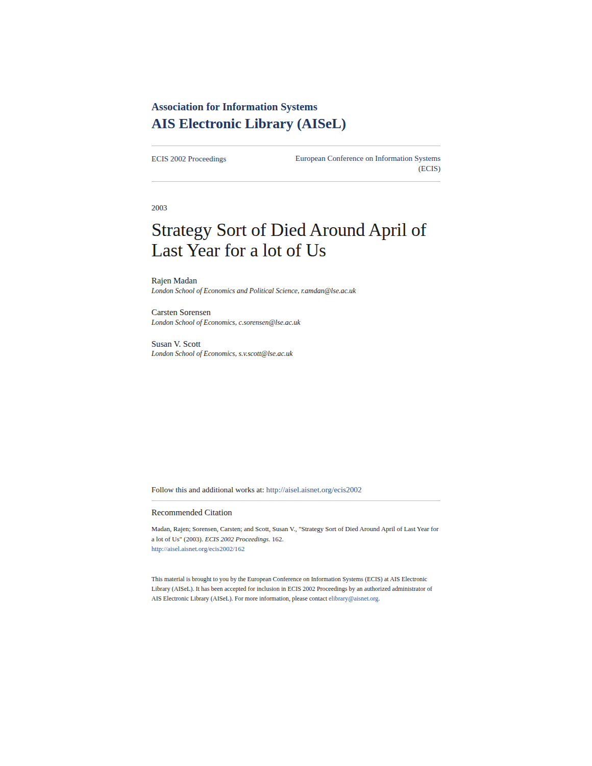Association for Information Systems
AIS Electronic Library (AISeL)
ECIS 2002 Proceedings
European Conference on Information Systems
(ECIS)
2003
Strategy Sort of Died Around April of Last Year for a lot of Us
Rajen Madan
London School of Economics and Political Science, r.amdan@lse.ac.uk
Carsten Sorensen
London School of Economics, c.sorensen@lse.ac.uk
Susan V. Scott
London School of Economics, s.v.scott@lse.ac.uk
Follow this and additional works at: http://aisel.aisnet.org/ecis2002
Recommended Citation
Madan, Rajen; Sorensen, Carsten; and Scott, Susan V., "Strategy Sort of Died Around April of Last Year for a lot of Us" (2003). ECIS 2002 Proceedings. 162.
http://aisel.aisnet.org/ecis2002/162
This material is brought to you by the European Conference on Information Systems (ECIS) at AIS Electronic Library (AISeL). It has been accepted for inclusion in ECIS 2002 Proceedings by an authorized administrator of AIS Electronic Library (AISeL). For more information, please contact elibrary@aisnet.org.